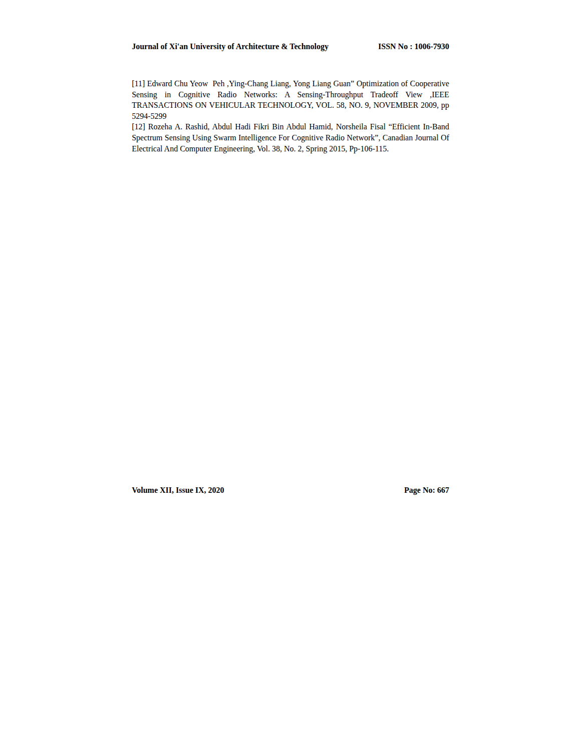Journal of Xi'an University of Architecture & Technology
ISSN No : 1006-7930
[11] Edward Chu Yeow Peh ,Ying-Chang Liang, Yong Liang Guan” Optimization of Cooperative Sensing in Cognitive Radio Networks: A Sensing-Throughput Tradeoff View ,IEEE TRANSACTIONS ON VEHICULAR TECHNOLOGY, VOL. 58, NO. 9, NOVEMBER 2009, pp 5294-5299
[12] Rozeha A. Rashid, Abdul Hadi Fikri Bin Abdul Hamid, Norsheila Fisal “Efficient In-Band Spectrum Sensing Using Swarm Intelligence For Cognitive Radio Network”, Canadian Journal Of Electrical And Computer Engineering, Vol. 38, No. 2, Spring 2015, Pp-106-115.
Volume XII, Issue IX, 2020
Page No: 667